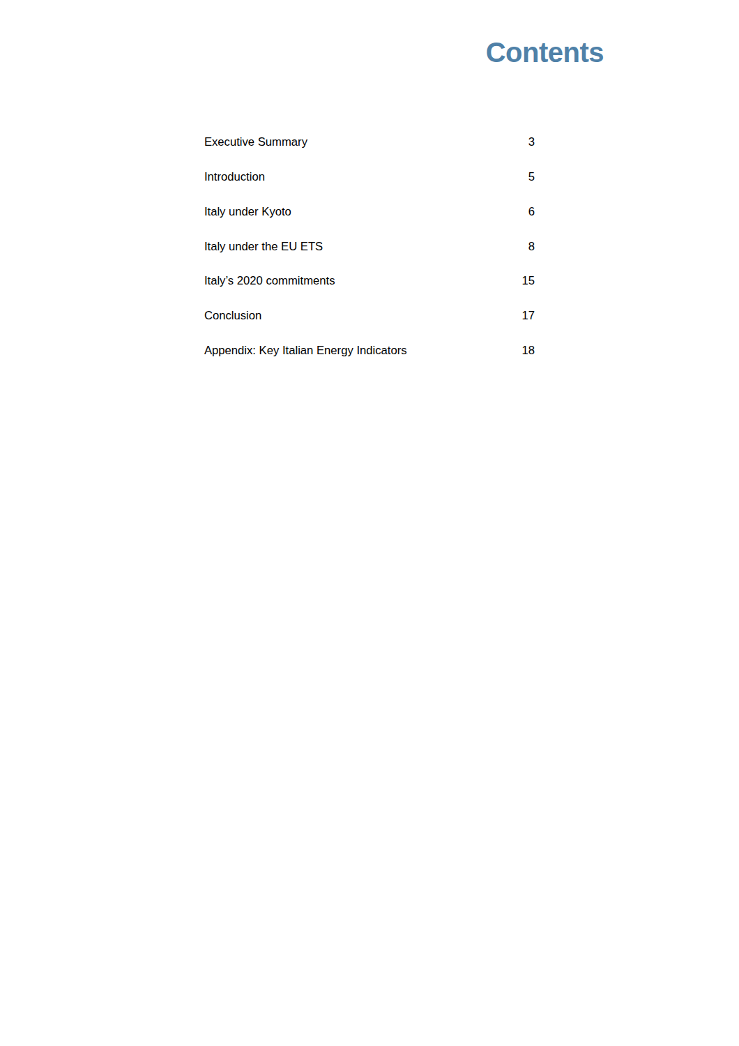Contents
| Executive Summary | 3 |
| Introduction | 5 |
| Italy under Kyoto | 6 |
| Italy under the EU ETS | 8 |
| Italy’s 2020 commitments | 15 |
| Conclusion | 17 |
| Appendix: Key Italian Energy Indicators | 18 |